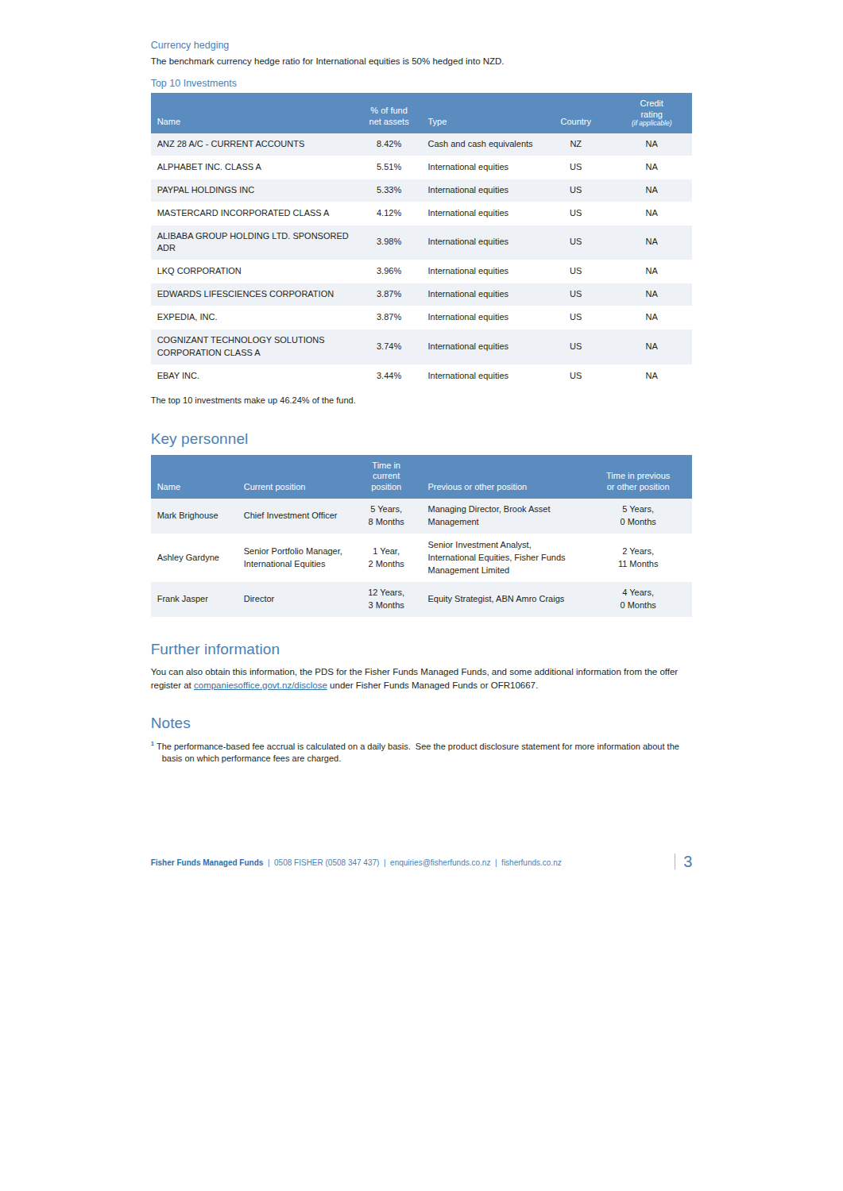Currency hedging
The benchmark currency hedge ratio for International equities is 50% hedged into NZD.
Top 10 Investments
| Name | % of fund net assets | Type | Country | Credit rating (if applicable) |
| --- | --- | --- | --- | --- |
| ANZ 28 A/C - CURRENT ACCOUNTS | 8.42% | Cash and cash equivalents | NZ | NA |
| ALPHABET INC. CLASS A | 5.51% | International equities | US | NA |
| PAYPAL HOLDINGS INC | 5.33% | International equities | US | NA |
| MASTERCARD INCORPORATED CLASS A | 4.12% | International equities | US | NA |
| ALIBABA GROUP HOLDING LTD. SPONSORED ADR | 3.98% | International equities | US | NA |
| LKQ CORPORATION | 3.96% | International equities | US | NA |
| EDWARDS LIFESCIENCES CORPORATION | 3.87% | International equities | US | NA |
| EXPEDIA, INC. | 3.87% | International equities | US | NA |
| COGNIZANT TECHNOLOGY SOLUTIONS CORPORATION CLASS A | 3.74% | International equities | US | NA |
| EBAY INC. | 3.44% | International equities | US | NA |
The top 10 investments make up 46.24% of the fund.
Key personnel
| Name | Current position | Time in current position | Previous or other position | Time in previous or other position |
| --- | --- | --- | --- | --- |
| Mark Brighouse | Chief Investment Officer | 5 Years, 8 Months | Managing Director, Brook Asset Management | 5 Years, 0 Months |
| Ashley Gardyne | Senior Portfolio Manager, International Equities | 1 Year, 2 Months | Senior Investment Analyst, International Equities, Fisher Funds Management Limited | 2 Years, 11 Months |
| Frank Jasper | Director | 12 Years, 3 Months | Equity Strategist, ABN Amro Craigs | 4 Years, 0 Months |
Further information
You can also obtain this information, the PDS for the Fisher Funds Managed Funds, and some additional information from the offer register at companiesoffice.govt.nz/disclose under Fisher Funds Managed Funds or OFR10667.
Notes
1 The performance-based fee accrual is calculated on a daily basis. See the product disclosure statement for more information about the basis on which performance fees are charged.
Fisher Funds Managed Funds | 0508 FISHER (0508 347 437) | enquiries@fisherfunds.co.nz | fisherfunds.co.nz
3